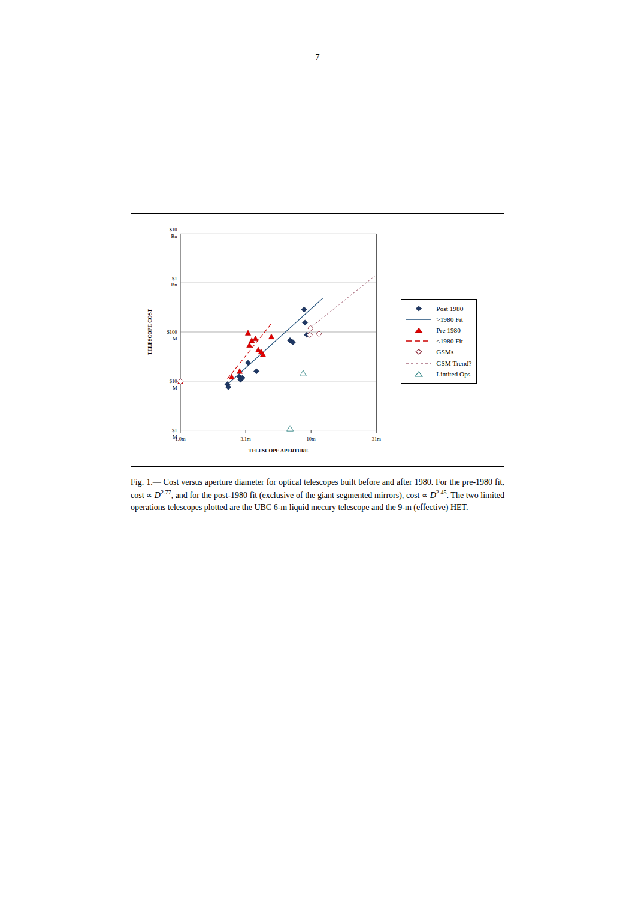– 7 –
$10 Bn $1 Bn $100 M $10 M $1 M TELESCOPE COST 1.0m 3.1m 10m 31m TELESCOPE APERTURE
Post 1980
>1980 Fit
Pre 1980
<1980 Fit
GSMs
GSM Trend?
Limited Ops
Fig. 1.— Cost versus aperture diameter for optical telescopes built before and after 1980. For the pre-1980 fit, cost ∝ D2.77, and for the post-1980 fit (exclusive of the giant segmented mirrors), cost ∝ D2.45. The two limited operations telescopes plotted are the UBC 6-m liquid mecury telescope and the 9-m (effective) HET.